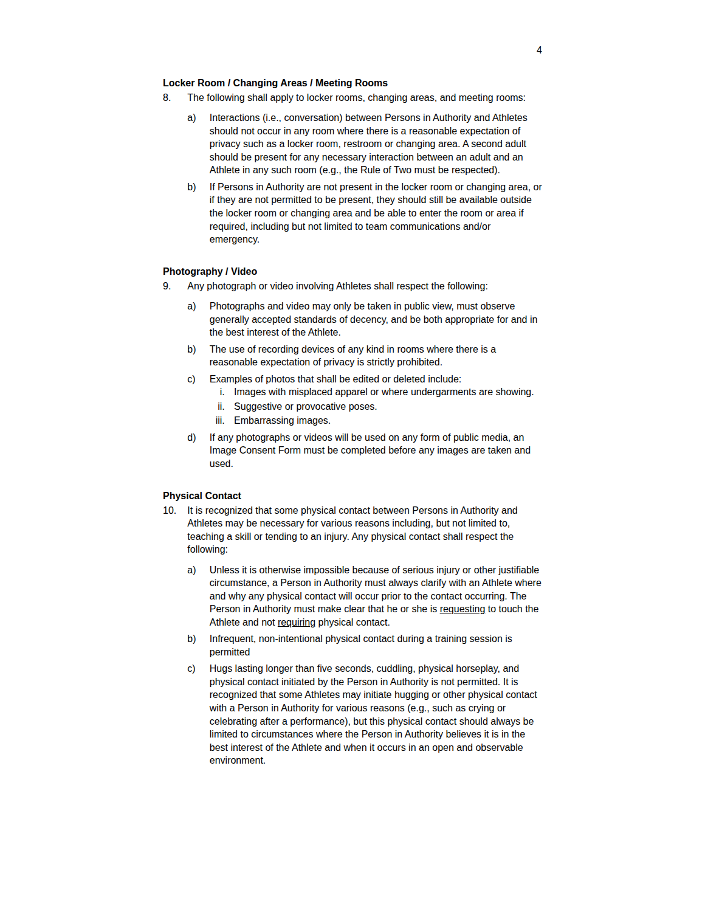4
Locker Room / Changing Areas / Meeting Rooms
8. The following shall apply to locker rooms, changing areas, and meeting rooms:
a) Interactions (i.e., conversation) between Persons in Authority and Athletes should not occur in any room where there is a reasonable expectation of privacy such as a locker room, restroom or changing area. A second adult should be present for any necessary interaction between an adult and an Athlete in any such room (e.g., the Rule of Two must be respected).
b) If Persons in Authority are not present in the locker room or changing area, or if they are not permitted to be present, they should still be available outside the locker room or changing area and be able to enter the room or area if required, including but not limited to team communications and/or emergency.
Photography / Video
9. Any photograph or video involving Athletes shall respect the following:
a) Photographs and video may only be taken in public view, must observe generally accepted standards of decency, and be both appropriate for and in the best interest of the Athlete.
b) The use of recording devices of any kind in rooms where there is a reasonable expectation of privacy is strictly prohibited.
c) Examples of photos that shall be edited or deleted include:
i. Images with misplaced apparel or where undergarments are showing.
ii. Suggestive or provocative poses.
iii. Embarrassing images.
d) If any photographs or videos will be used on any form of public media, an Image Consent Form must be completed before any images are taken and used.
Physical Contact
10. It is recognized that some physical contact between Persons in Authority and Athletes may be necessary for various reasons including, but not limited to, teaching a skill or tending to an injury. Any physical contact shall respect the following:
a) Unless it is otherwise impossible because of serious injury or other justifiable circumstance, a Person in Authority must always clarify with an Athlete where and why any physical contact will occur prior to the contact occurring. The Person in Authority must make clear that he or she is requesting to touch the Athlete and not requiring physical contact.
b) Infrequent, non‑intentional physical contact during a training session is permitted
c) Hugs lasting longer than five seconds, cuddling, physical horseplay, and physical contact initiated by the Person in Authority is not permitted. It is recognized that some Athletes may initiate hugging or other physical contact with a Person in Authority for various reasons (e.g., such as crying or celebrating after a performance), but this physical contact should always be limited to circumstances where the Person in Authority believes it is in the best interest of the Athlete and when it occurs in an open and observable environment.